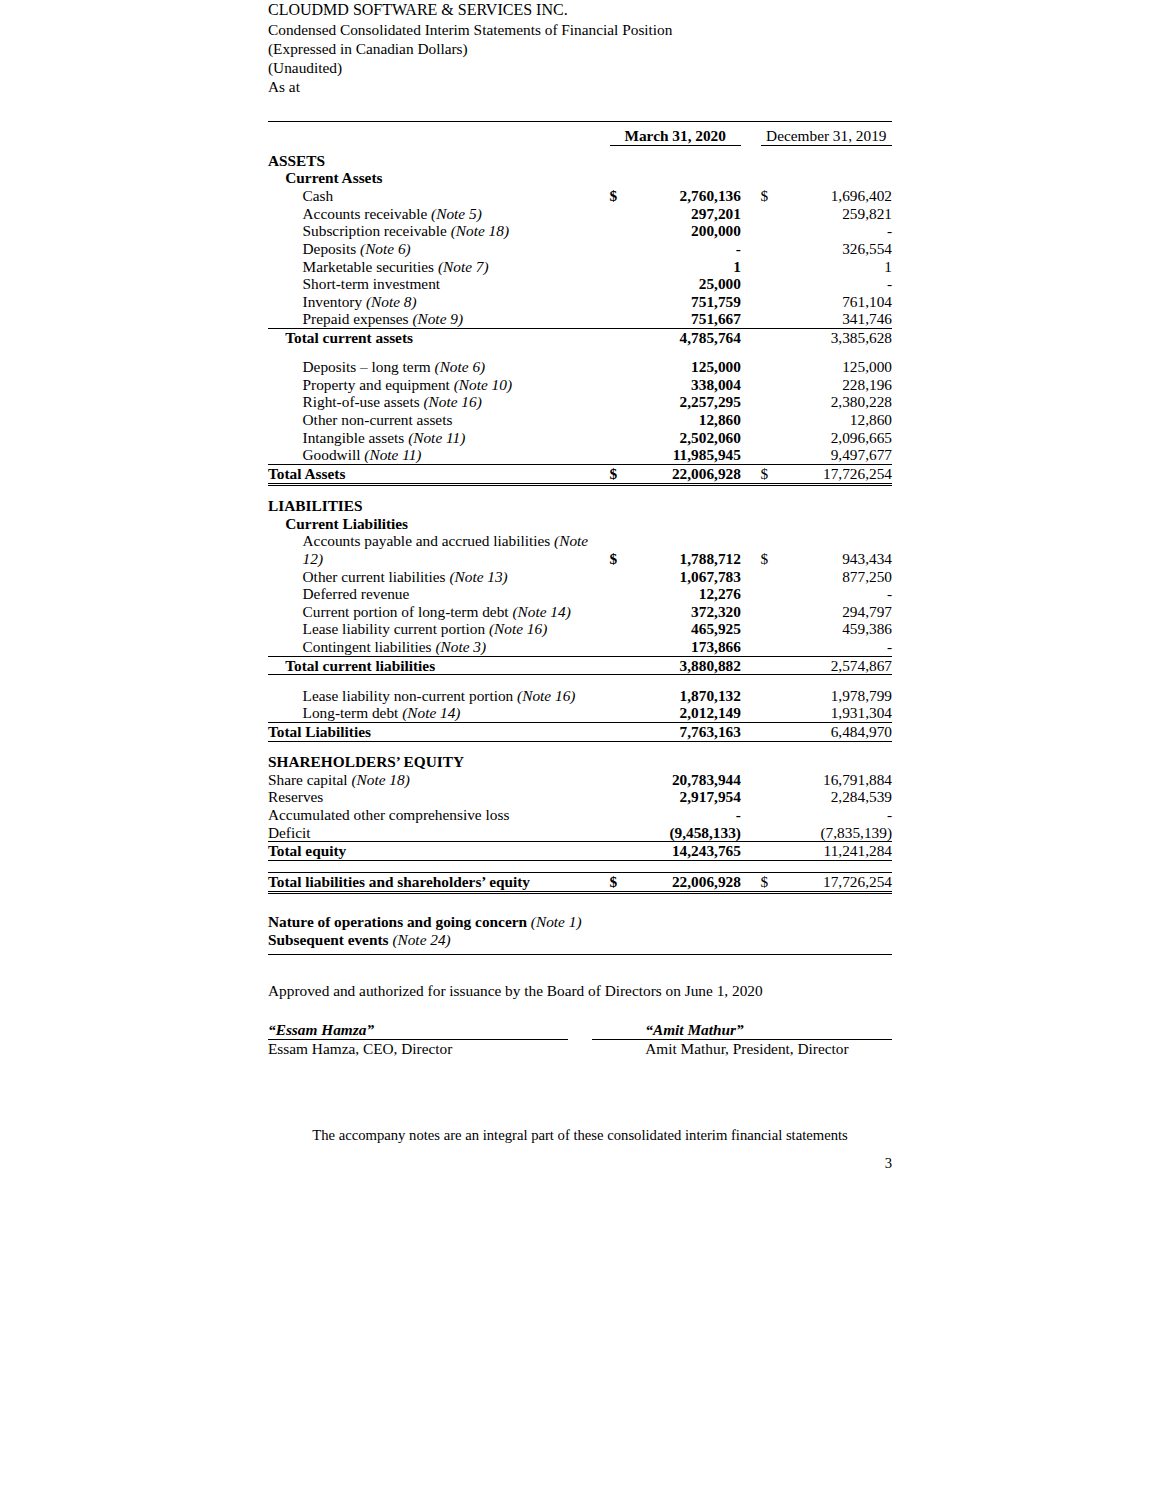CLOUDMD SOFTWARE & SERVICES INC.
Condensed Consolidated Interim Statements of Financial Position
(Expressed in Canadian Dollars)
(Unaudited)
As at
| | March 31, 2020 | | December 31, 2019 |
| ASSETS | | | | | |
| Current Assets | | | | | |
| Cash | $ | 2,760,136 | | $ | 1,696,402 |
| Accounts receivable (Note 5) | | 297,201 | | | 259,821 |
| Subscription receivable (Note 18) | | 200,000 | | | - |
| Deposits (Note 6) | | - | | | 326,554 |
| Marketable securities (Note 7) | | 1 | | | 1 |
| Short-term investment | | 25,000 | | | - |
| Inventory (Note 8) | | 751,759 | | | 761,104 |
| Prepaid expenses (Note 9) | | 751,667 | | | 341,746 |
| Total current assets | | 4,785,764 | | | 3,385,628 |
| Deposits – long term (Note 6) | | 125,000 | | | 125,000 |
| Property and equipment (Note 10) | | 338,004 | | | 228,196 |
| Right-of-use assets (Note 16) | | 2,257,295 | | | 2,380,228 |
| Other non-current assets | | 12,860 | | | 12,860 |
| Intangible assets (Note 11) | | 2,502,060 | | | 2,096,665 |
| Goodwill (Note 11) | | 11,985,945 | | | 9,497,677 |
| Total Assets | $ | 22,006,928 | | $ | 17,726,254 |
| LIABILITIES | | | | | |
| Current Liabilities | | | | | |
| Accounts payable and accrued liabilities (Note 12) | $ | 1,788,712 | | $ | 943,434 |
| Other current liabilities (Note 13) | | 1,067,783 | | | 877,250 |
| Deferred revenue | | 12,276 | | | - |
| Current portion of long-term debt (Note 14) | | 372,320 | | | 294,797 |
| Lease liability current portion (Note 16) | | 465,925 | | | 459,386 |
| Contingent liabilities (Note 3) | | 173,866 | | | - |
| Total current liabilities | | 3,880,882 | | | 2,574,867 |
| Lease liability non-current portion (Note 16) | | 1,870,132 | | | 1,978,799 |
| Long-term debt (Note 14) | | 2,012,149 | | | 1,931,304 |
| Total Liabilities | | 7,763,163 | | | 6,484,970 |
| SHAREHOLDERS’ EQUITY | | | | | |
| Share capital (Note 18) | | 20,783,944 | | | 16,791,884 |
| Reserves | | 2,917,954 | | | 2,284,539 |
| Accumulated other comprehensive loss | | - | | | - |
| Deficit | | (9,458,133) | | | (7,835,139) |
| Total equity | | 14,243,765 | | | 11,241,284 |
| Total liabilities and shareholders’ equity | $ | 22,006,928 | | $ | 17,726,254 |
Nature of operations and going concern (Note 1)
Subsequent events (Note 24)
Approved and authorized for issuance by the Board of Directors on June 1, 2020
| “Essam Hamza” | | “Amit Mathur” |
| Essam Hamza, CEO, Director | | Amit Mathur, President, Director |
The accompany notes are an integral part of these consolidated interim financial statements
3